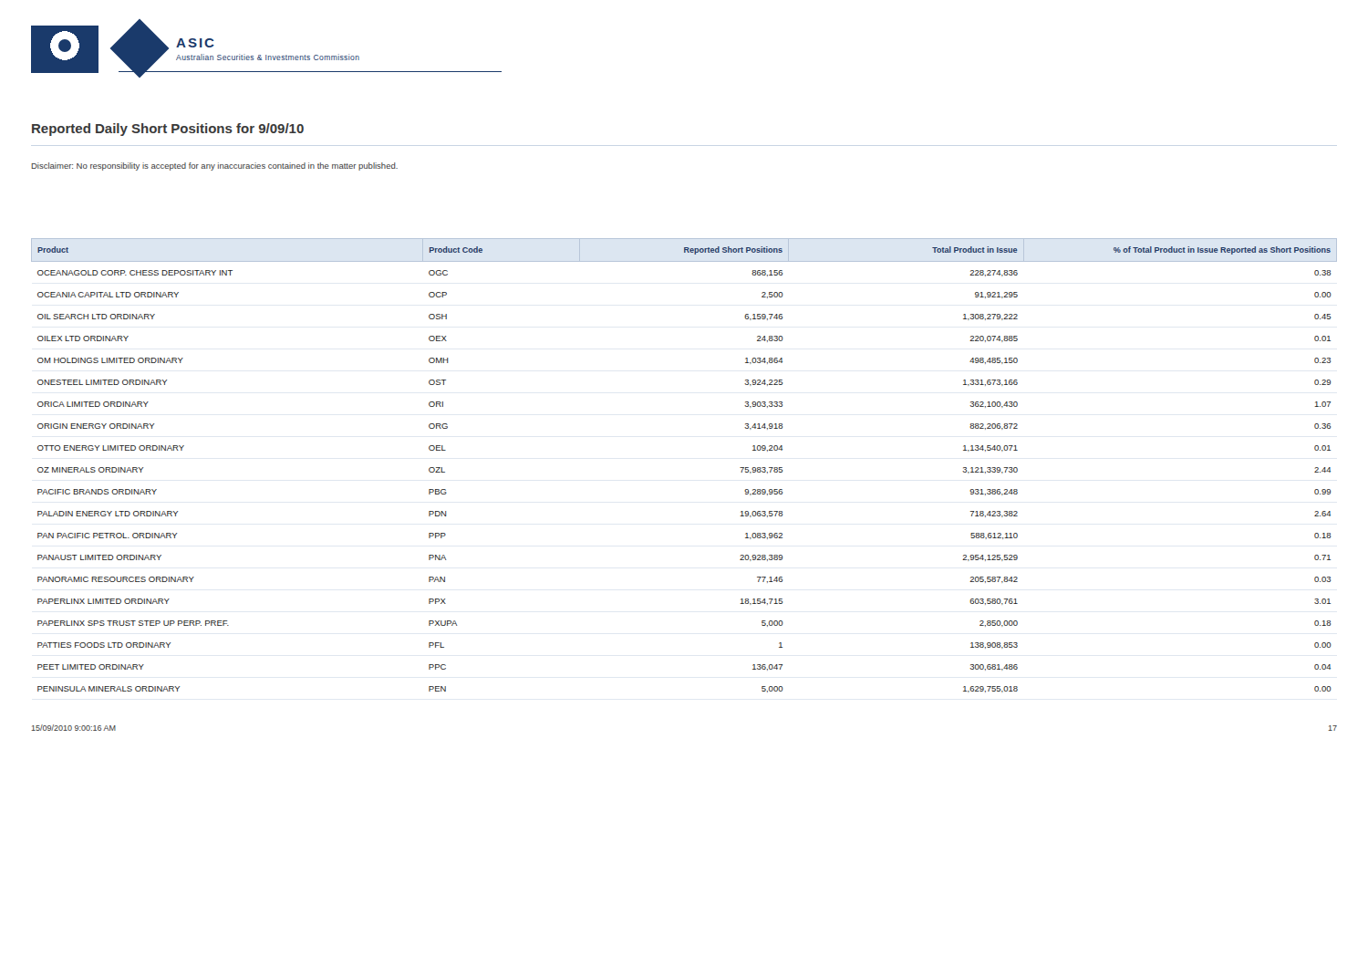ASIC
Australian Securities & Investments Commission
Reported Daily Short Positions for 9/09/10
Disclaimer: No responsibility is accepted for any inaccuracies contained in the matter published.
| Product | Product Code | Reported Short Positions | Total Product in Issue | % of Total Product in Issue Reported as Short Positions |
| --- | --- | --- | --- | --- |
| OCEANAGOLD CORP. CHESS DEPOSITARY INT | OGC | 868,156 | 228,274,836 | 0.38 |
| OCEANIA CAPITAL LTD ORDINARY | OCP | 2,500 | 91,921,295 | 0.00 |
| OIL SEARCH LTD ORDINARY | OSH | 6,159,746 | 1,308,279,222 | 0.45 |
| OILEX LTD ORDINARY | OEX | 24,830 | 220,074,885 | 0.01 |
| OM HOLDINGS LIMITED ORDINARY | OMH | 1,034,864 | 498,485,150 | 0.23 |
| ONESTEEL LIMITED ORDINARY | OST | 3,924,225 | 1,331,673,166 | 0.29 |
| ORICA LIMITED ORDINARY | ORI | 3,903,333 | 362,100,430 | 1.07 |
| ORIGIN ENERGY ORDINARY | ORG | 3,414,918 | 882,206,872 | 0.36 |
| OTTO ENERGY LIMITED ORDINARY | OEL | 109,204 | 1,134,540,071 | 0.01 |
| OZ MINERALS ORDINARY | OZL | 75,983,785 | 3,121,339,730 | 2.44 |
| PACIFIC BRANDS ORDINARY | PBG | 9,289,956 | 931,386,248 | 0.99 |
| PALADIN ENERGY LTD ORDINARY | PDN | 19,063,578 | 718,423,382 | 2.64 |
| PAN PACIFIC PETROL. ORDINARY | PPP | 1,083,962 | 588,612,110 | 0.18 |
| PANAUST LIMITED ORDINARY | PNA | 20,928,389 | 2,954,125,529 | 0.71 |
| PANORAMIC RESOURCES ORDINARY | PAN | 77,146 | 205,587,842 | 0.03 |
| PAPERLINX LIMITED ORDINARY | PPX | 18,154,715 | 603,580,761 | 3.01 |
| PAPERLINX SPS TRUST STEP UP PERP. PREF. | PXUPA | 5,000 | 2,850,000 | 0.18 |
| PATTIES FOODS LTD ORDINARY | PFL | 1 | 138,908,853 | 0.00 |
| PEET LIMITED ORDINARY | PPC | 136,047 | 300,681,486 | 0.04 |
| PENINSULA MINERALS ORDINARY | PEN | 5,000 | 1,629,755,018 | 0.00 |
15/09/2010 9:00:16 AM 17